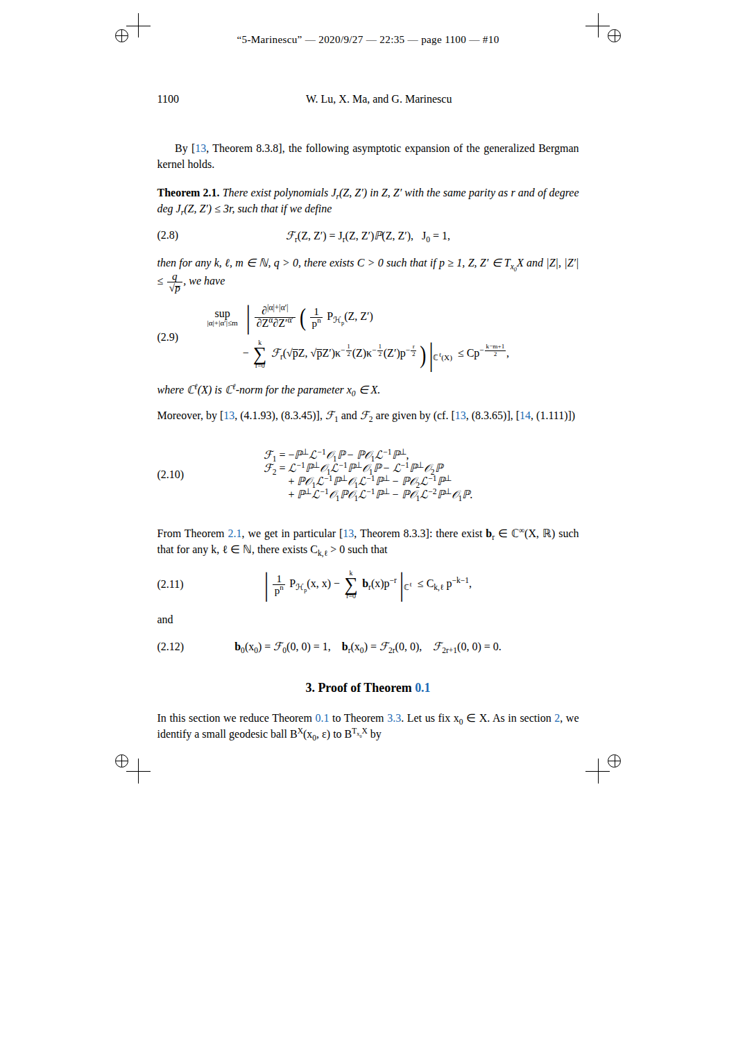“5-Marinescu” — 2020/9/27 — 22:35 — page 1100 — #10
1100
W. Lu, X. Ma, and G. Marinescu
By [13, Theorem 8.3.8], the following asymptotic expansion of the generalized Bergman kernel holds.
Theorem 2.1. There exist polynomials Jr(Z, Z′) in Z, Z′ with the same parity as r and of degree deg Jr(Z, Z′) ≤ 3r, such that if we define
(2.8)
ℱr(Z, Z′) = Jr(Z, Z′)ℙ(Z, Z′), J0 = 1,
then for any k, ℓ, m ∈ ℕ, q > 0, there exists C > 0 such that if p ≥ 1, Z, Z′ ∈ Tx0X and |Z|, |Z′| ≤ q√p̅, we have
(2.9)
sup |α|+|α′|≤m | ∂|α|+|α′| ∂Zα∂Z′α′ ( 1 pn Pℋp(Z, Z′)
− k ∑ r=0 ℱr(√p̅Z, √p̅Z′)κ−12(Z)κ−12(Z′)p−r 2 ) |ℂℓ(X) ≤ Cp−k−m+12,
where ℂℓ(X) is ℂℓ-norm for the parameter x0 ∈ X.
Moreover, by [13, (4.1.93), (8.3.45)], ℱ1 and ℱ2 are given by (cf. [13, (8.3.65)], [14, (1.111)])
(2.10)
ℱ1 =
−ℙ⊥ℒ−1𝒪1ℙ − ℙ𝒪1ℒ−1ℙ⊥,
ℱ2 =
ℒ−1ℙ⊥𝒪1ℒ−1ℙ⊥𝒪1ℙ − ℒ−1ℙ⊥𝒪2ℙ
+ ℙ𝒪1ℒ−1ℙ⊥𝒪1ℒ−1ℙ⊥ − ℙ𝒪2ℒ−1ℙ⊥
+ ℙ⊥ℒ−1𝒪1ℙ𝒪1ℒ−1ℙ⊥ − ℙ𝒪1ℒ−2ℙ⊥𝒪1ℙ.
From Theorem 2.1, we get in particular [13, Theorem 8.3.3]: there exist br ∈ ℂ∞(X, ℝ) such that for any k, ℓ ∈ ℕ, there exists Ck,ℓ > 0 such that
(2.11)
| 1 pn Pℋp(x, x) − k ∑ r=0 br(x)p−r |ℂℓ ≤ Ck,ℓ p−k−1,
and
(2.12)
b0(x0) = ℱ0(0, 0) = 1, br(x0) = ℱ2r(0, 0), ℱ2r+1(0, 0) = 0.
3. Proof of Theorem 0.1
In this section we reduce Theorem 0.1 to Theorem 3.3. Let us fix x0 ∈ X. As in section 2, we identify a small geodesic ball BX(x0, ε) to BTx0X by